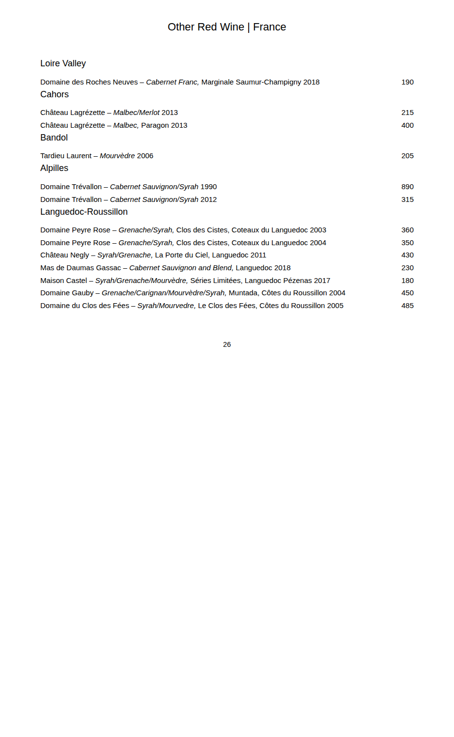Other Red Wine | France
Loire Valley
| Domaine des Roches Neuves – Cabernet Franc, Marginale Saumur-Champigny 2018 | 190 |
Cahors
| Château Lagrézette – Malbec/Merlot 2013 | 215 |
| Château Lagrézette – Malbec, Paragon 2013 | 400 |
Bandol
| Tardieu Laurent – Mourvèdre 2006 | 205 |
Alpilles
| Domaine Trévallon – Cabernet Sauvignon/Syrah 1990 | 890 |
| Domaine Trévallon – Cabernet Sauvignon/Syrah 2012 | 315 |
Languedoc-Roussillon
| Domaine Peyre Rose – Grenache/Syrah, Clos des Cistes, Coteaux du Languedoc 2003 | 360 |
| Domaine Peyre Rose – Grenache/Syrah, Clos des Cistes, Coteaux du Languedoc 2004 | 350 |
| Château Negly – Syrah/Grenache, La Porte du Ciel, Languedoc 2011 | 430 |
| Mas de Daumas Gassac – Cabernet Sauvignon and Blend, Languedoc 2018 | 230 |
| Maison Castel – Syrah/Grenache/Mourvèdre, Séries Limitées, Languedoc Pézenas 2017 | 180 |
| Domaine Gauby – Grenache/Carignan/Mourvèdre/Syrah, Muntada, Côtes du Roussillon 2004 | 450 |
| Domaine du Clos des Fées – Syrah/Mourvedre, Le Clos des Fées, Côtes du Roussillon 2005 | 485 |
26